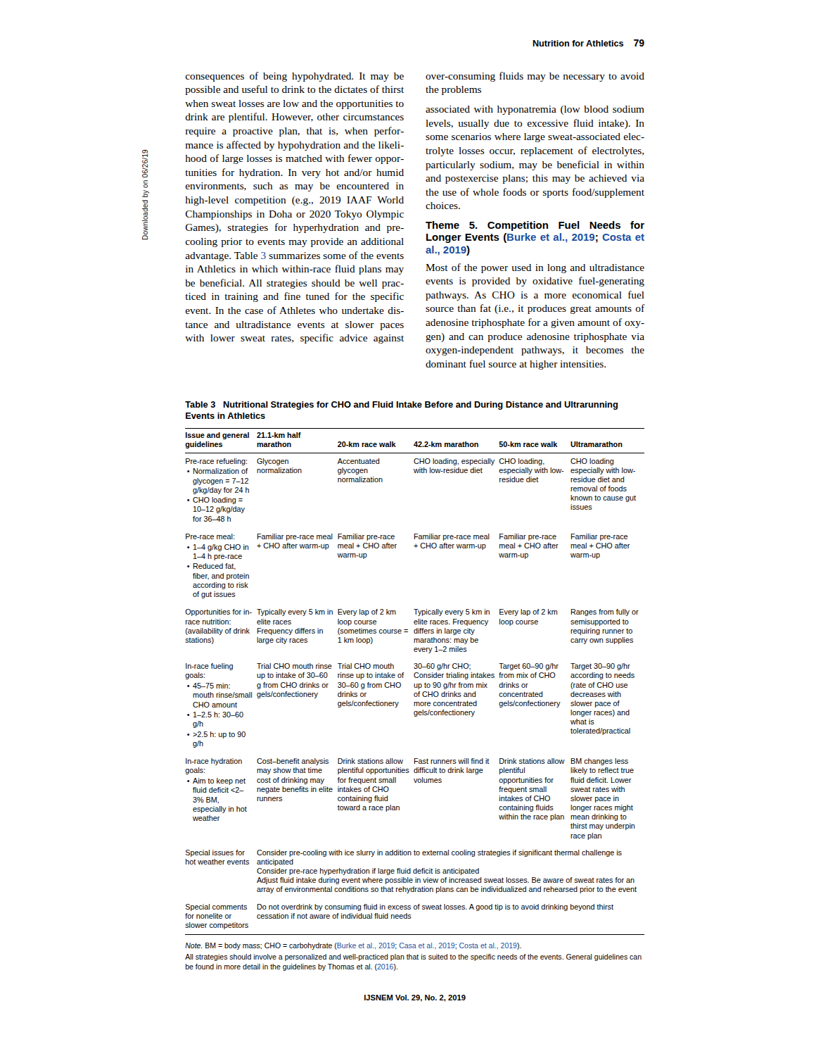Nutrition for Athletics 79
Downloaded by on 06/26/19
consequences of being hypohydrated. It may be possible and useful to drink to the dictates of thirst when sweat losses are low and the opportunities to drink are plentiful. However, other circumstances require a proactive plan, that is, when performance is affected by hypohydration and the likelihood of large losses is matched with fewer opportunities for hydration. In very hot and/or humid environments, such as may be encountered in high-level competition (e.g., 2019 IAAF World Championships in Doha or 2020 Tokyo Olympic Games), strategies for hyperhydration and precooling prior to events may provide an additional advantage. Table 3 summarizes some of the events in Athletics in which within-race fluid plans may be beneficial. All strategies should be well practiced in training and fine tuned for the specific event. In the case of Athletes who undertake distance and ultradistance events at slower paces with lower sweat rates, specific advice against over-consuming fluids may be necessary to avoid the problems
associated with hyponatremia (low blood sodium levels, usually due to excessive fluid intake). In some scenarios where large sweat-associated electrolyte losses occur, replacement of electrolytes, particularly sodium, may be beneficial in within and postexercise plans; this may be achieved via the use of whole foods or sports food/supplement choices.
Theme 5. Competition Fuel Needs for Longer Events (Burke et al., 2019; Costa et al., 2019)
Most of the power used in long and ultradistance events is provided by oxidative fuel-generating pathways. As CHO is a more economical fuel source than fat (i.e., it produces great amounts of adenosine triphosphate for a given amount of oxygen) and can produce adenosine triphosphate via oxygen-independent pathways, it becomes the dominant fuel source at higher intensities.
Table 3 Nutritional Strategies for CHO and Fluid Intake Before and During Distance and Ultrarunning Events in Athletics
| Issue and general guidelines | 21.1-km half marathon | 20-km race walk | 42.2-km marathon | 50-km race walk | Ultramarathon |
| --- | --- | --- | --- | --- | --- |
| Pre-race refueling: Normalization of glycogen = 7–12 g/kg/day for 24 h CHO loading = 10–12 g/kg/day for 36–48 h | Glycogen normalization | Accentuated glycogen normalization | CHO loading, especially with low-residue diet | CHO loading, especially with low-residue diet | CHO loading especially with low-residue diet and removal of foods known to cause gut issues |
| Pre-race meal: 1–4 g/kg CHO in 1–4 h pre-race Reduced fat, fiber, and protein according to risk of gut issues | Familiar pre-race meal + CHO after warm-up | Familiar pre-race meal + CHO after warm-up | Familiar pre-race meal + CHO after warm-up | Familiar pre-race meal + CHO after warm-up | Familiar pre-race meal + CHO after warm-up |
| Opportunities for in-race nutrition: (availability of drink stations) | Typically every 5 km in elite races Frequency differs in large city races | Every lap of 2 km loop course (sometimes course = 1 km loop) | Typically every 5 km in elite races. Frequency differs in large city marathons: may be every 1–2 miles | Every lap of 2 km loop course | Ranges from fully or semisupported to requiring runner to carry own supplies |
| In-race fueling goals: 45–75 min: mouth rinse/small CHO amount 1–2.5 h: 30–60 g/h >2.5 h: up to 90 g/h | Trial CHO mouth rinse up to intake of 30–60 g from CHO drinks or gels/confectionery | Trial CHO mouth rinse up to intake of 30–60 g from CHO drinks or gels/confectionery | 30–60 g/hr CHO; Consider trialing intakes up to 90 g/hr from mix of CHO drinks and more concentrated gels/confectionery | Target 60–90 g/hr from mix of CHO drinks or concentrated gels/confectionery | Target 30–90 g/hr according to needs (rate of CHO use decreases with slower pace of longer races) and what is tolerated/practical |
| In-race hydration goals: Aim to keep net fluid deficit <2–3% BM, especially in hot weather | Cost–benefit analysis may show that time cost of drinking may negate benefits in elite runners | Drink stations allow plentiful opportunities for frequent small intakes of CHO containing fluid toward a race plan | Fast runners will find it difficult to drink large volumes | Drink stations allow plentiful opportunities for frequent small intakes of CHO containing fluids within the race plan | BM changes less likely to reflect true fluid deficit. Lower sweat rates with slower pace in longer races might mean drinking to thirst may underpin race plan |
| Special issues for hot weather events | Consider pre-cooling with ice slurry in addition to external cooling strategies if significant thermal challenge is anticipated Consider pre-race hyperhydration if large fluid deficit is anticipated Adjust fluid intake during event where possible in view of increased sweat losses. Be aware of sweat rates for an array of environmental conditions so that rehydration plans can be individualized and rehearsed prior to the event |
| Special comments for nonelite or slower competitors | Do not overdrink by consuming fluid in excess of sweat losses. A good tip is to avoid drinking beyond thirst cessation if not aware of individual fluid needs |
Note. BM = body mass; CHO = carbohydrate (Burke et al., 2019; Casa et al., 2019; Costa et al., 2019).
All strategies should involve a personalized and well-practiced plan that is suited to the specific needs of the events. General guidelines can be found in more detail in the guidelines by Thomas et al. (2016).
IJSNEM Vol. 29, No. 2, 2019